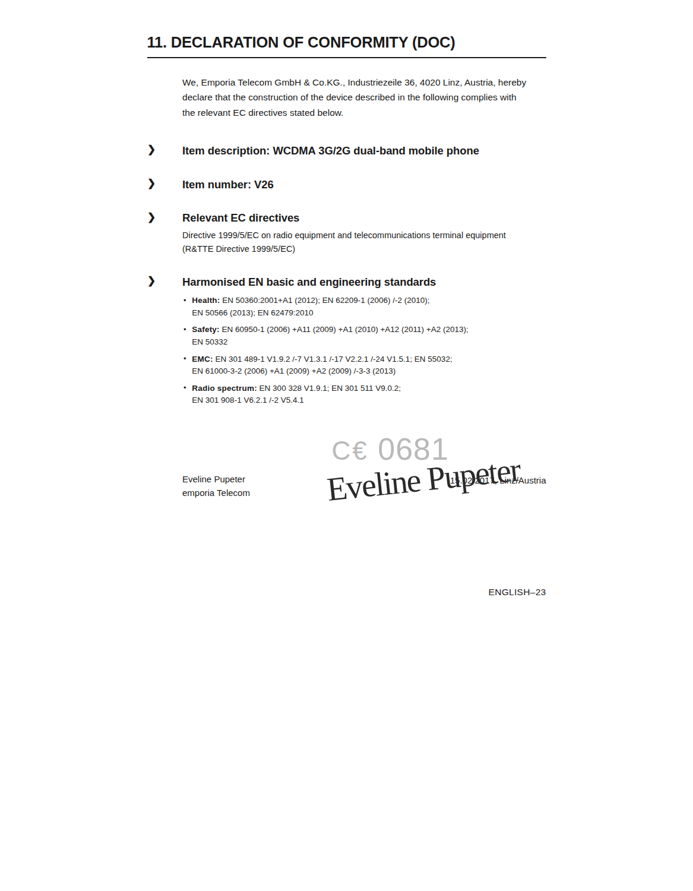11. Declaration of Conformity (DOC)
We, Emporia Telecom GmbH & Co.KG., Industriezeile 36, 4020 Linz, Austria, hereby declare that the construction of the device described in the following complies with the relevant EC directives stated below.
❯
Item description: WCDMA 3G/2G dual-band mobile phone
❯
Item number: V26
❯
Relevant EC directives
Directive 1999/5/EC on radio equipment and telecommunications terminal equipment (R&TTE Directive 1999/5/EC)
❯
Harmonised EN basic and engineering standards
Health: EN 50360:2001+A1 (2012); EN 62209-1 (2006) /-2 (2010);
EN 50566 (2013); EN 62479:2010
Safety: EN 60950-1 (2006) +A11 (2009) +A1 (2010) +A12 (2011) +A2 (2013);
EN 50332
EMC: EN 301 489-1 V1.9.2 /-7 V1.3.1 /-17 V2.2.1 /-24 V1.5.1; EN 55032;
EN 61000-3-2 (2006) +A1 (2009) +A2 (2009) /-3-3 (2013)
Radio spectrum: EN 300 328 V1.9.1; EN 301 511 V9.0.2;
EN 301 908-1 V6.2.1 /-2 V5.4.1
C€ 0681
Eveline Pupeter
emporia Telecom
Eveline Pupeter
15.02.2017, Linz/Austria
ENGLISH–23